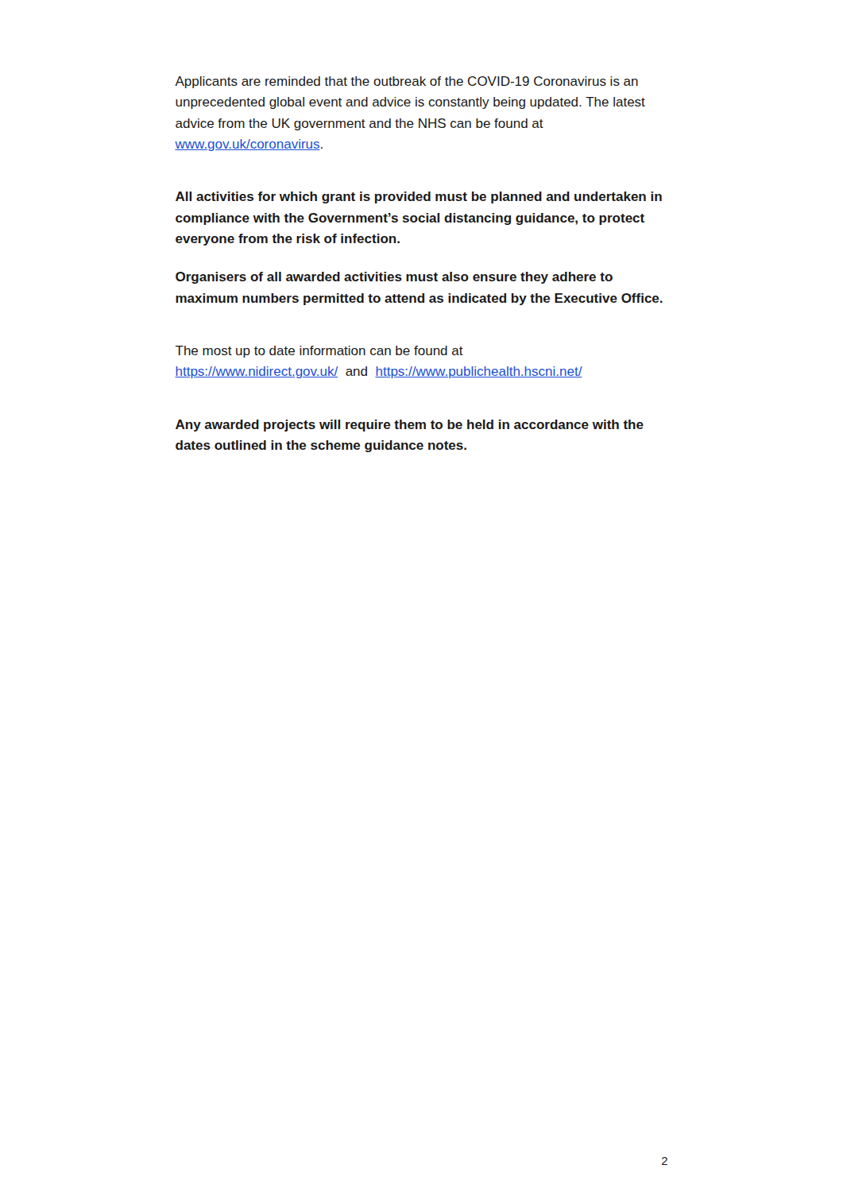Applicants are reminded that the outbreak of the COVID-19 Coronavirus is an unprecedented global event and advice is constantly being updated. The latest advice from the UK government and the NHS can be found at www.gov.uk/coronavirus.
All activities for which grant is provided must be planned and undertaken in compliance with the Government’s social distancing guidance, to protect everyone from the risk of infection.
Organisers of all awarded activities must also ensure they adhere to maximum numbers permitted to attend as indicated by the Executive Office.
The most up to date information can be found at
https://www.nidirect.gov.uk/ and https://www.publichealth.hscni.net/
Any awarded projects will require them to be held in accordance with the dates outlined in the scheme guidance notes.
2